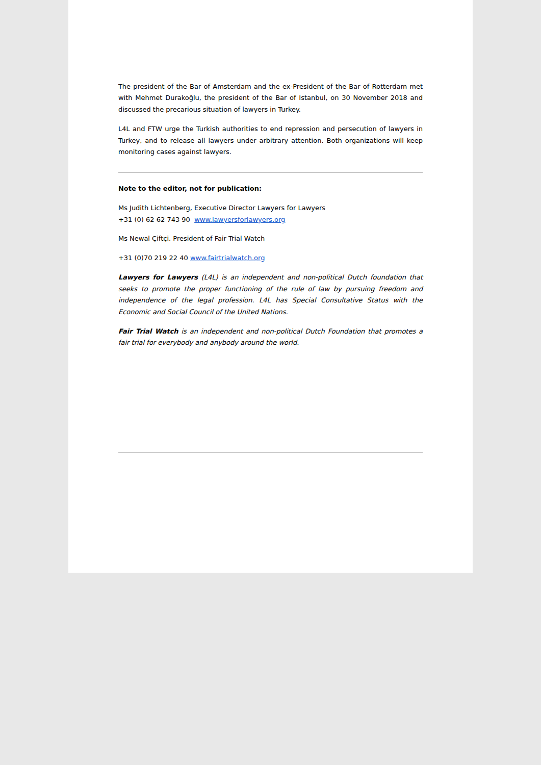The president of the Bar of Amsterdam and the ex-President of the Bar of Rotterdam met with Mehmet Durakoğlu, the president of the Bar of Istanbul, on 30 November 2018 and discussed the precarious situation of lawyers in Turkey.
L4L and FTW urge the Turkish authorities to end repression and persecution of lawyers in Turkey, and to release all lawyers under arbitrary attention. Both organizations will keep monitoring cases against lawyers.
Note to the editor, not for publication:
Ms Judith Lichtenberg, Executive Director Lawyers for Lawyers +31 (0) 62 62 743 90 www.lawyersforlawyers.org
Ms Newal Çiftçi, President of Fair Trial Watch
+31 (0)70 219 22 40 www.fairtrialwatch.org
Lawyers for Lawyers (L4L) is an independent and non-political Dutch foundation that seeks to promote the proper functioning of the rule of law by pursuing freedom and independence of the legal profession. L4L has Special Consultative Status with the Economic and Social Council of the United Nations.
Fair Trial Watch is an independent and non-political Dutch Foundation that promotes a fair trial for everybody and anybody around the world.